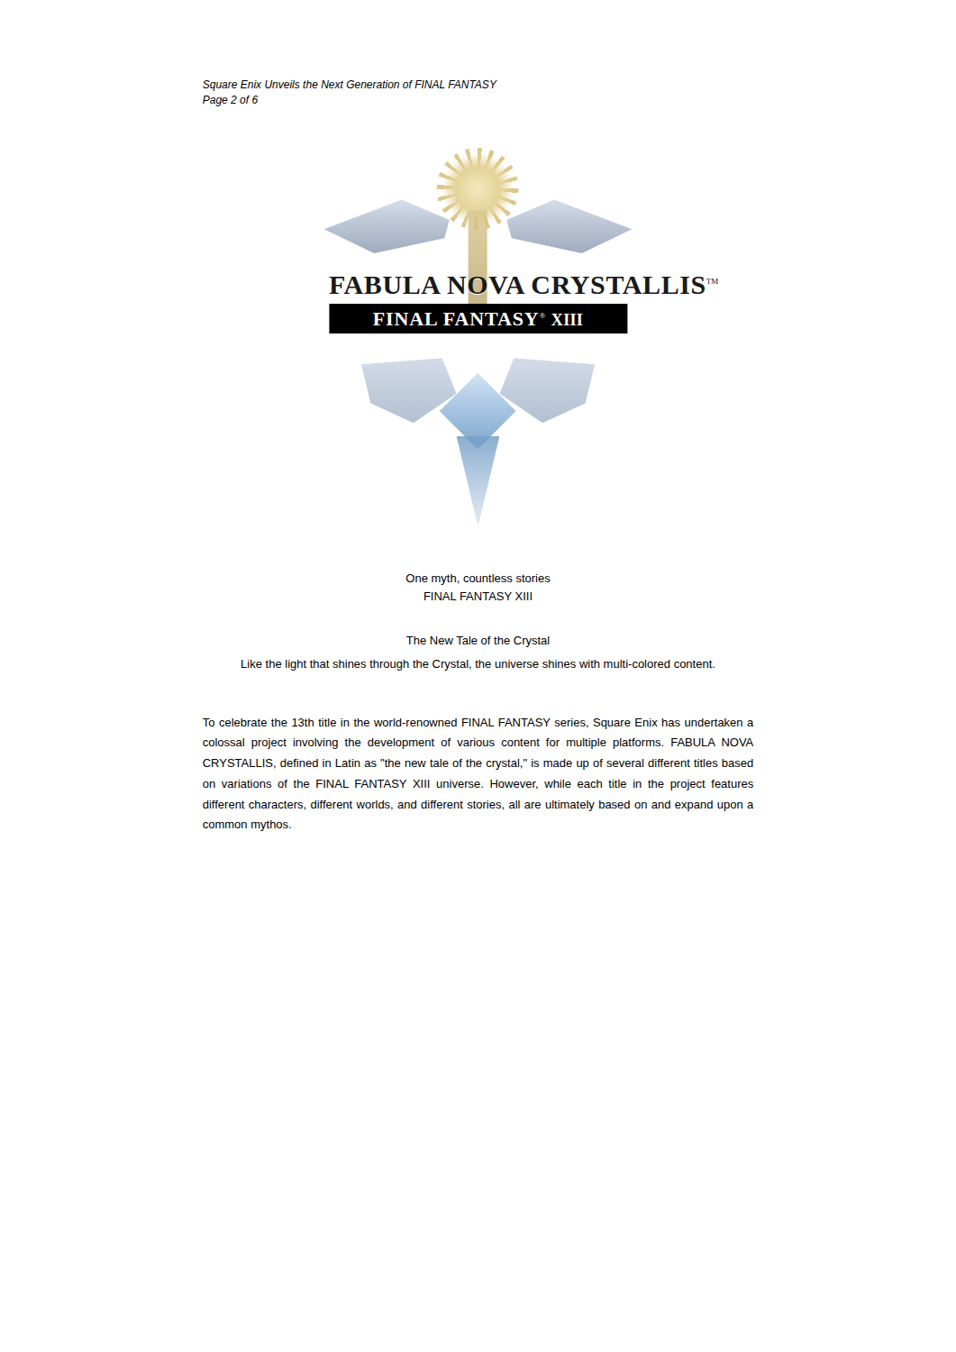Square Enix Unveils the Next Generation of FINAL FANTASY Page 2 of 6
FABULA NOVA CRYSTALLISTM
FINAL FANTASY® XIII
One myth, countless stories
FINAL FANTASY XIII
The New Tale of the Crystal
Like the light that shines through the Crystal, the universe shines with multi-colored content.
To celebrate the 13th title in the world-renowned FINAL FANTASY series, Square Enix has undertaken a colossal project involving the development of various content for multiple platforms. FABULA NOVA CRYSTALLIS, defined in Latin as "the new tale of the crystal," is made up of several different titles based on variations of the FINAL FANTASY XIII universe. However, while each title in the project features different characters, different worlds, and different stories, all are ultimately based on and expand upon a common mythos.